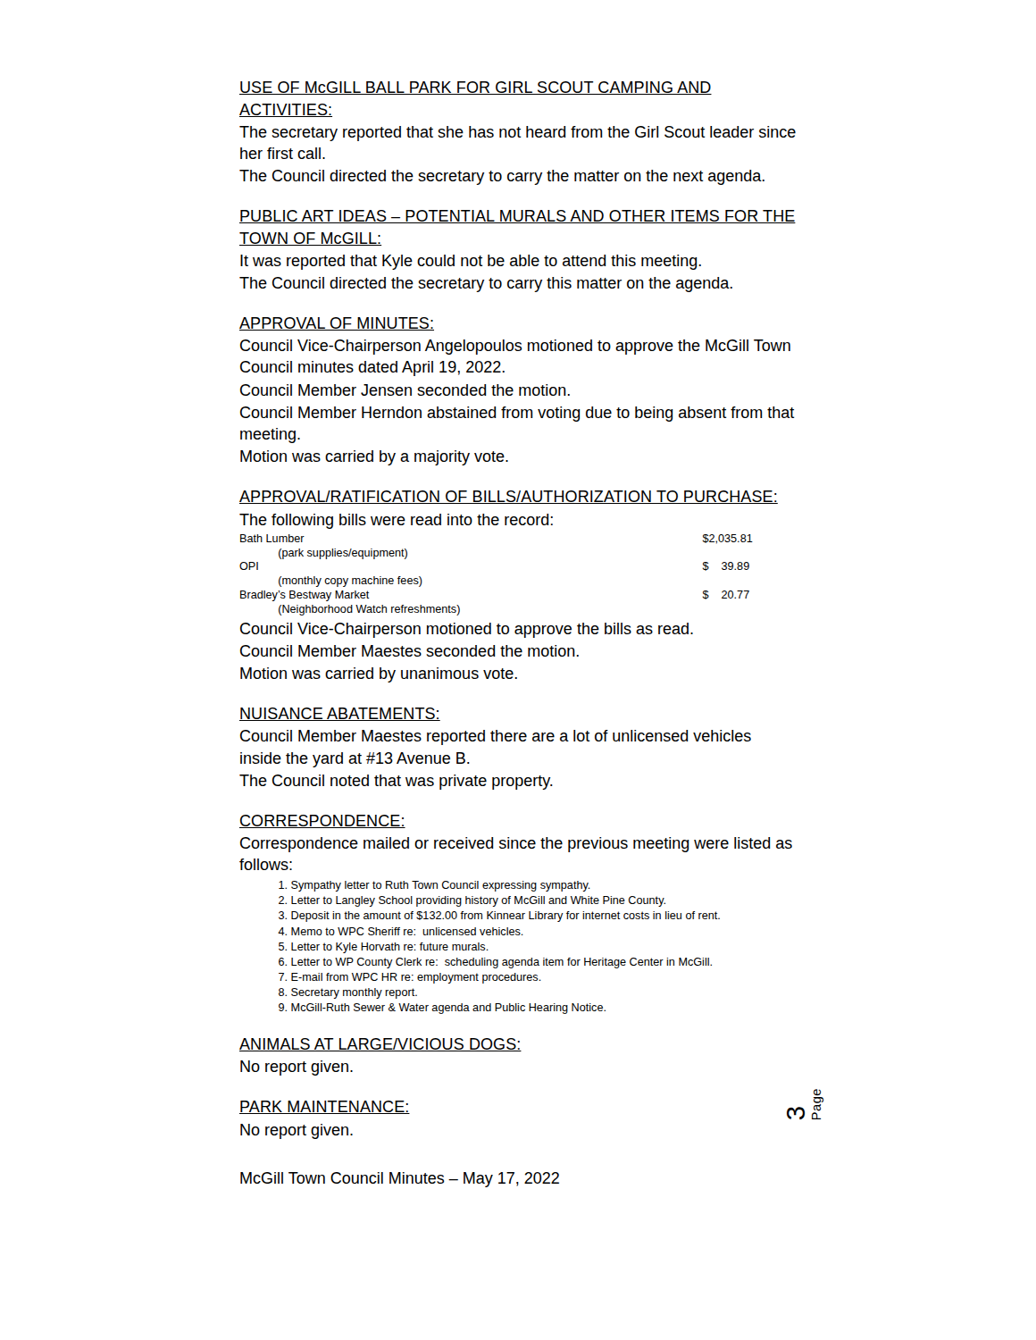USE OF McGILL BALL PARK FOR GIRL SCOUT CAMPING AND ACTIVITIES:
The secretary reported that she has not heard from the Girl Scout leader since her first call.
The Council directed the secretary to carry the matter on the next agenda.
PUBLIC ART IDEAS – POTENTIAL MURALS AND OTHER ITEMS FOR THE TOWN OF McGILL:
It was reported that Kyle could not be able to attend this meeting.
The Council directed the secretary to carry this matter on the agenda.
APPROVAL OF MINUTES:
Council Vice-Chairperson Angelopoulos motioned to approve the McGill Town Council minutes dated April 19, 2022.
Council Member Jensen seconded the motion.
Council Member Herndon abstained from voting due to being absent from that meeting.
Motion was carried by a majority vote.
APPROVAL/RATIFICATION OF BILLS/AUTHORIZATION TO PURCHASE:
The following bills were read into the record:
| Bath Lumber | $2,035.81 |
| (park supplies/equipment) |
| OPI | $ 39.89 |
| (monthly copy machine fees) |
| Bradley’s Bestway Market | $ 20.77 |
| (Neighborhood Watch refreshments) |
Council Vice-Chairperson motioned to approve the bills as read.
Council Member Maestes seconded the motion.
Motion was carried by unanimous vote.
NUISANCE ABATEMENTS:
Council Member Maestes reported there are a lot of unlicensed vehicles inside the yard at #13 Avenue B.
The Council noted that was private property.
CORRESPONDENCE:
Correspondence mailed or received since the previous meeting were listed as follows:
Sympathy letter to Ruth Town Council expressing sympathy.
Letter to Langley School providing history of McGill and White Pine County.
Deposit in the amount of $132.00 from Kinnear Library for internet costs in lieu of rent.
Memo to WPC Sheriff re: unlicensed vehicles.
Letter to Kyle Horvath re: future murals.
Letter to WP County Clerk re: scheduling agenda item for Heritage Center in McGill.
E-mail from WPC HR re: employment procedures.
Secretary monthly report.
McGill-Ruth Sewer & Water agenda and Public Hearing Notice.
ANIMALS AT LARGE/VICIOUS DOGS:
No report given.
PARK MAINTENANCE:
No report given.
3
Page
McGill Town Council Minutes – May 17, 2022